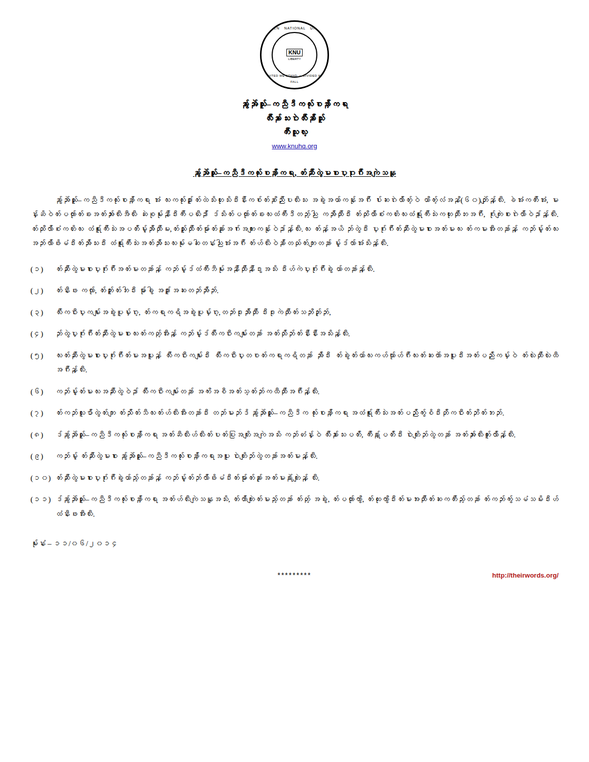KAREN NATIONAL UNION UNITED WE STAND • DIVIDED WE FALL KNU LIBERTY
ခွၣ်အဲၣ်ယူၣ်–ကညီဒီကလုၢ်စၢဖှိၣ်ကရၢ လီၢ်ခၢၣ်သးဝဲၤလီၢ်ခိၣ်သူၣ် ကီၢ်သူလ့ၤ
www.knuhq.org
ခွၣ်အဲၣ်ယူၣ်–ကညီဒီကလုၢ်စၢဖှိၣ်ကရၢ, တၢ်ဆီၣ်ထွဲမၤစၢၤပှၤဂုၤဂီၢ်အကျဲသနူ
ခွၣ်အဲၣ်ယူၣ်–ကညီဒီကလုၢ်စၢဖှိၣ်ကရၢ အံၤ လၢကလုၢ်ဒူၣ်တၢ်ထဲသိးတုၤသိးဒီးနီၢ်ကစၢ်တၢ်စံၣ်ညီၣ်ပၢလီၤသး အခွဲးအယာ်ကနုၢ်အဂီၢ် ပၢၢ်ဆၢဂဲၤလိာ်တ့ၢ်ဝဲ ယံာ်တ့ၢ်လံအနံၣ်(၆၀)ဘျဲၣ်နှၣ်လီၤ. ခဲအံၤကတီၢ်အံၤ, မၤနှၢ်ဆိဝဲတၢ်ပတုာ်တၢ်ခးအတၢ်အၢၣ်လီၤအီလီၤ ဆဲးစုမုၢ်နီၣ်ဒီးကီၢ်ပယီၤဒိၣ် ဒ်သိးတၢ်ပတုာ်တၢ်ခးလၢထံကီၢ်ဒီတဘ့ၣ်ညါ ကအိၣ်ထီၣ်ဒီး တၢ်ထံၣ်လိာ်စံးကတိၤလၢထံရူၢ်ကီၢ်သဲးကတုၤထီၣ်ဘးအဂီၢ်, ဂုၢ်ကျဲးစၢးဂဲၤလိာ်ဝဲဒၣ်နှၣ်လီၤ. တၢ်ထံၣ်လိာ်စံးကတိၤလၢ ထံရူၢ်ကီၢ်သဲးအပတိၢ်မှ့ၢ်အိၣ်ထီၣ်မး,တၢ်သူၣ်ထီၣ်တၢ်မုာ်တၢ်ခုၣ်အဂၢၢ်အကျၢၤကနုၢ်ဝဲဒၣ်နှၣ်လီၤ.လၢ တၢ်နှၣ်အယိ ဘၣ်ထွဲဒီး ပှၤဂုၢ်ဂီၢ်တၢ်ဆီၣ်ထွဲမၤစၢၤအတၢ်မၤလၢ တၢ်ကမၤအီၤတဖၣ်နှၣ် ကဘၣ်မှ့ၢ်တၢ်လၢအဘၣ်လိာ်ဖိးမံဒီးတၢ်အိၣ်သးဒီး ထံရူၢ်ကီၢ်သဲးအတၢ်အိၣ်သးလၢမုၢ်မဆါတနံၤညါအံၤအဂီၢ် တၢ်ဟ်လီၤဝဲခိၣ်တယၣ်တၢ်ဘျၢတဖၣ် မှ့ၢ်ဒ်လာ်အံၤသိးနှၣ်လီၤ.
(၁) တၢ်ဆီၣ်ထွဲမၤစၢၤပှၤဂုၢ်ဂီၢ်အတၢ်မၤတဖၣ်နှၣ် ကဘၣ်မှ့ၢ်ဒ်ထံကီၢ်ဘီမုၢ်အနီၣ်ထီၣ်နီၣ်ဒွးအသိး ဒီးဟ်ကဲပှၤဂုၢ်ဂီၢ်ခွဲး ယာ်တဖၣ်နှၣ်လီၤ.
(၂) တၢ်နီၤဖး ကလုာ်, တၢ်ဘူၣ်တၢ်ဘါဒီး မုာ်ခွါ အဒူၣ်အဆၢတဘၣ်အိၣ်ဘၣ်.
(၃) လီၢ်ကဝီၤပှၤကမျၢၢ်အခွဲးပူမှၢ်ဂ့ၤ, တၢ်ကရၢကရိအခွဲးပူမှၢ်ဂ့ၤ,တဘၣ်ဒုးအိၣ်ထီၣ် ဒီးဒုးကဲထီၣ်တၢ်သဘံၣ်ဘုၣ်ဘၣ်,
(၄) ဘၣ်ထွဲပှၤဂုၢ်ဂီၢ်တၢ်ဆီၣ်ထွဲမၤစၢၤလၢတၢ်ကဟ့ၣ်အီၤနှၣ် ကဘၣ်မှ့ၢ်ဒ်လီၢ်ကဝီၤကမျၢၢ်တဖၣ် အတၢ်လိၣ်ဘၣ်တၢ်နီၢ်နီၢ်အသိးနှၣ်လီၤ.
(၅) လၢတၢ်ဆီၣ်ထွဲမၤစၢၤပှၤဂုၢ်ဂီၢ်တၢ်မၤအပူၤနှၣ် လီၢ်ကဝီၤကမျၢၢ်ဒီး လီၢ်ကဝီၤပှၤတဝၢတၢ်ကရၢကရိတဖၣ် အိၣ်ဒီး တၢ်ခွဲးတၢ်ယာ်လၢကဟ်ဃုာ်ဟ်ဂီၢ်လၢတၢ်ဆၢတဲာ်အပူၤဒီးအတၢ်ပညိၣ်ကမှၢ်ဝဲ တၢ်လဲၤထီၣ်လဲၤထီအဂီၢ်နှၣ်လီၤ.
(၆) ကဘၣ်မှ့ၢ်တၢ်မၤလၢအဆီၣ်ထွဲဝဲဒၣ် လီၢ်ကဝီၤကမျၢၢ်တဖၣ် အကံၢ်အစီအတၢ်သ့တၢ်ဘၣ်ကထီထီၣ်အဂီၢ်နှၣ်လီၤ.
(၇) တၢ်ကဘၣ်လူၤပိာ်ထွဲတၢ်ဘျၢ တၢ်သိၣ်တၢ်သီလၢတၢ်ဟ်လီၤအီၤတဖၣ်ဒီး တဘၣ်မၤဘၣ်ဒိ ခွၣ်အဲၣ်ယူၣ်–ကညီဒီက လုၢ်စၢဖှိၣ်ကရၢ အထံရူၢ်ကီၢ်သဲးအတၢ်ပညိၣ်ကွၢ်စိဒီးဟိၣ်ကဝီၤတၢ်ဘံၣ်တၢ်ဘၢဘၣ်.
(၈) ဒ်ခွၣ်အဲၣ်ယူၣ်–ကညီဒီကလုၢ်စၢဖှိၣ်ကရၢ အတၢ်ဆီလီၤဟ်လီၤတၢ်ပၢတၢ်ပြးအကျိၤအကျဲအသိး ကဘၣ်ဟံးနှၢ်ဝဲ လီၢ်ခၢၣ်သးပတိၢ်, ကီၢ်ရှၣ်ပတိၢ်ဒီး ဝဲၤကျိၤဘၣ်ထွဲတဖၣ် အတၢ်အၢၣ်လီၤတူၢ်လိာ်နှၣ်လီၤ.
(၉) ကဘၣ်မှ့ၢ် တၢ်ဆီၣ်ထွဲမၤစၢၤ ခွၣ်အဲၣ်ယူၣ်–ကညီဒီကလုၢ်စၢဖှိၣ်ကရၢအပူၤ ဝဲၤကျိၤဘၣ်ထွဲတဖၣ်အတၢ်မၤနှၣ်လီၤ.
(၁၀) တၢ်ဆီၣ်ထွဲမၤစၢၤပှၤဂုၢ်ဂီၢ်ခွဲးယာ်သ့ၣ်တဖၣ်နှၣ် ကဘၣ်မှ့ၢ်တၢ်ဘၣ်လိာ်ဖိးမံဒီးတၢ်မုာ်တၢ်ခုၣ်အတၢ်မၤရဲၣ်ကျဲၤနှၣ် လီၤ.
(၁၁) ဒ်ခွၣ်အဲၣ်ယူၣ်–ကညီဒီကလုၢ်စၢဖှိၣ်ကရၢ အတၢ်ဟ်လီၤကျဲသနူအသိး, တၢ်တိာ်ကျဲၤတၢ်မၤသ့ၣ်တဖၣ် တၢ်ဟ့ၣ် အခွဲး, တၢ်ပတုာ်ကွံာ်, တၢ်ထုးကွံာ်ဒီးတၢ်မၤအၢထီၣ်တၢ်ဆၢကတီၢ်သ့ၣ်တဖၣ် တၢ်ကဘၣ်ကွၢ်သမံသမိးဒီးဟ်ထံနီၤဖးအီၤလီၤ.
မုၢ်နံၤ – ၁၁/၀၆/၂၀၁၄
*********
http://theirwords.org/